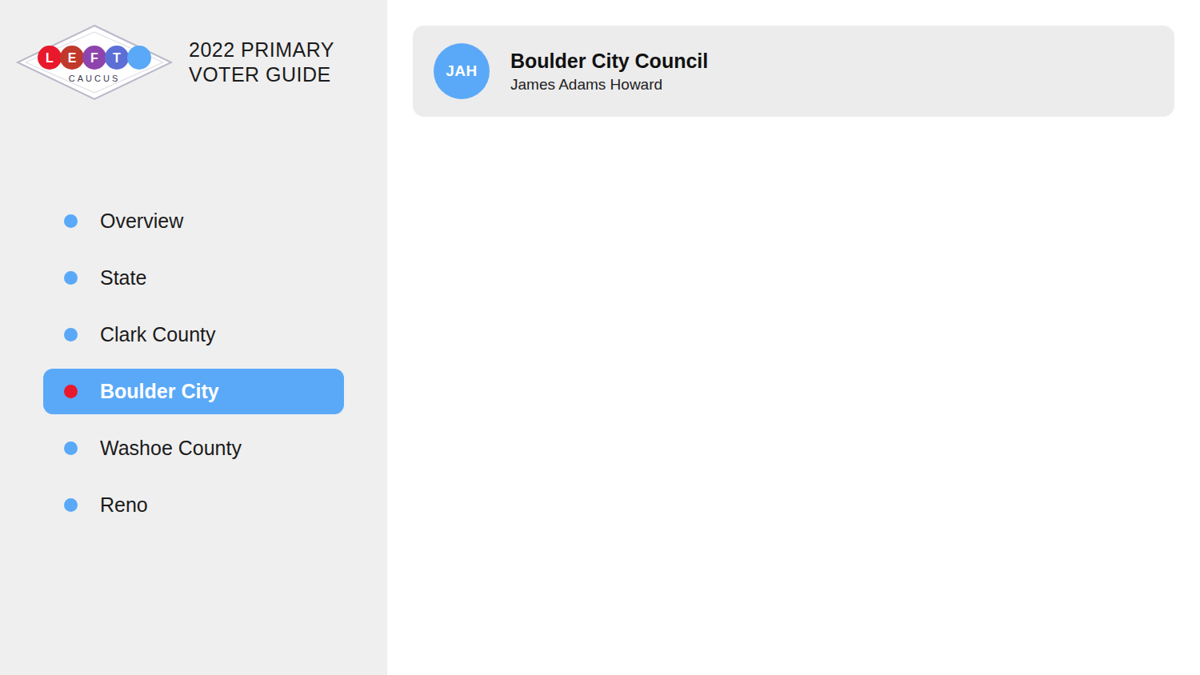L E F T CAUCUS
2022 Primary
Voter Guide
Overview
State
Clark County
Boulder City
Washoe County
Reno
JAH
Boulder City Council
James Adams Howard